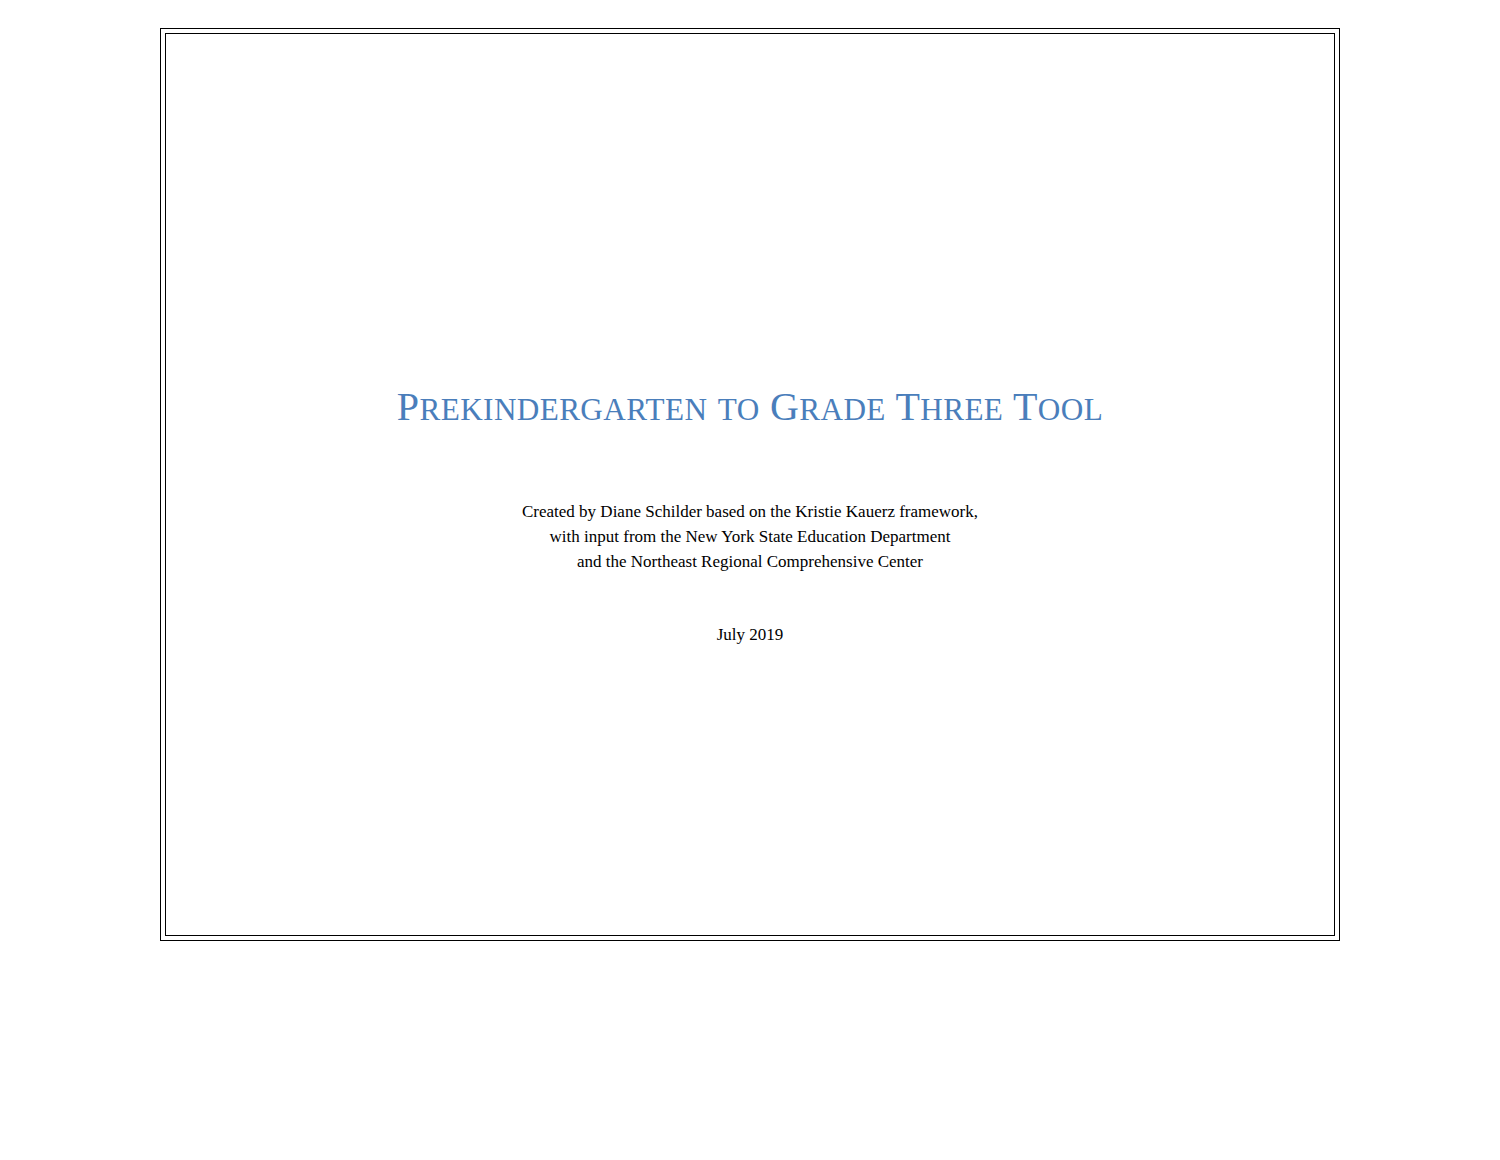Prekindergarten to Grade Three Tool
Created by Diane Schilder based on the Kristie Kauerz framework,
with input from the New York State Education Department
and the Northeast Regional Comprehensive Center
July 2019